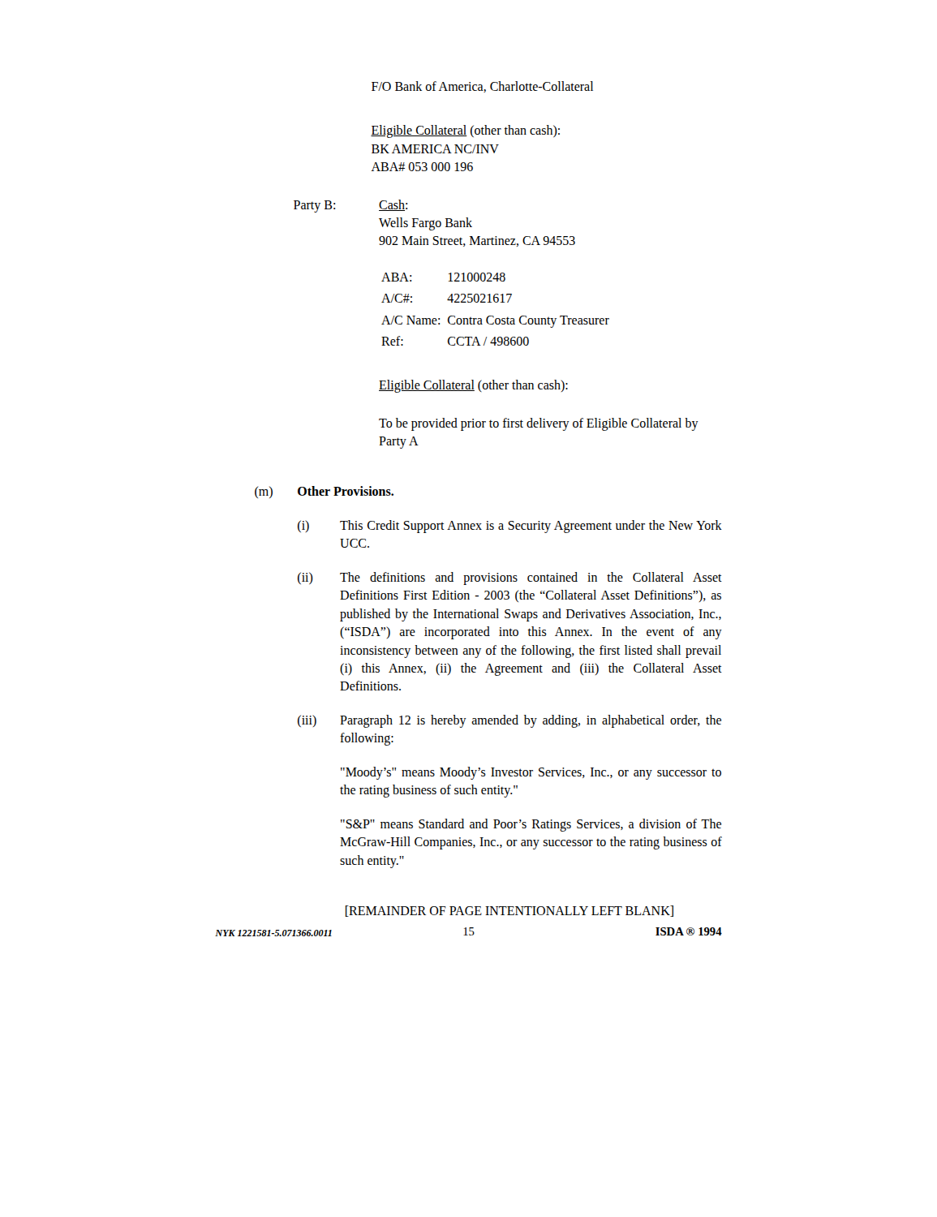F/O Bank of America, Charlotte-Collateral
Eligible Collateral (other than cash):
BK AMERICA NC/INV
ABA# 053 000 196
Party B:
Cash:
Wells Fargo Bank
902 Main Street, Martinez, CA 94553
| ABA: | 121000248 |
| A/C#: | 4225021617 |
| A/C Name: | Contra Costa County Treasurer |
| Ref: | CCTA / 498600 |
Eligible Collateral (other than cash):
To be provided prior to first delivery of Eligible Collateral by Party A
(m)
Other Provisions.
(i)
This Credit Support Annex is a Security Agreement under the New York UCC.
(ii)
The definitions and provisions contained in the Collateral Asset Definitions First Edition - 2003 (the “Collateral Asset Definitions”), as published by the International Swaps and Derivatives Association, Inc., (“ISDA”) are incorporated into this Annex. In the event of any inconsistency between any of the following, the first listed shall prevail (i) this Annex, (ii) the Agreement and (iii) the Collateral Asset Definitions.
(iii)
Paragraph 12 is hereby amended by adding, in alphabetical order, the following:
"Moody’s" means Moody’s Investor Services, Inc., or any successor to the rating business of such entity."
"S&P" means Standard and Poor’s Ratings Services, a division of The McGraw-Hill Companies, Inc., or any successor to the rating business of such entity."
[REMAINDER OF PAGE INTENTIONALLY LEFT BLANK]
NYK 1221581-5.071366.0011
ISDA ® 1994
15